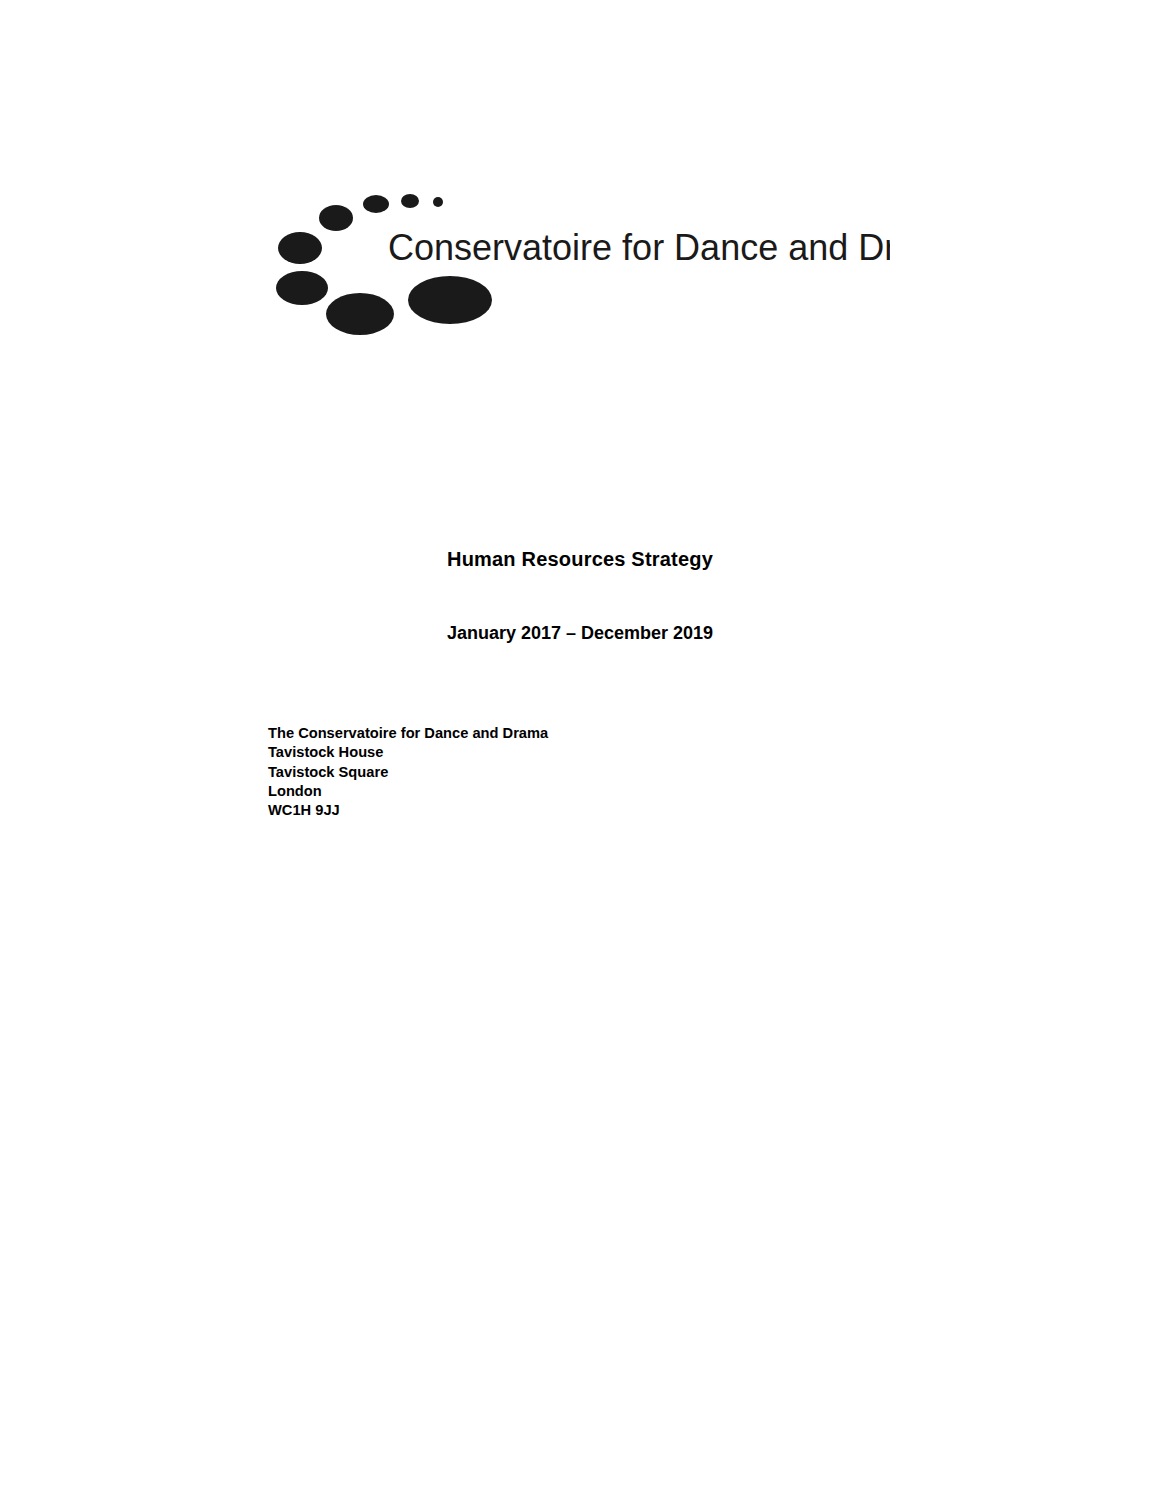Conservatoire for Dance and Drama
Human Resources Strategy
January 2017 – December 2019
The Conservatoire for Dance and Drama
Tavistock House
Tavistock Square
London
WC1H 9JJ